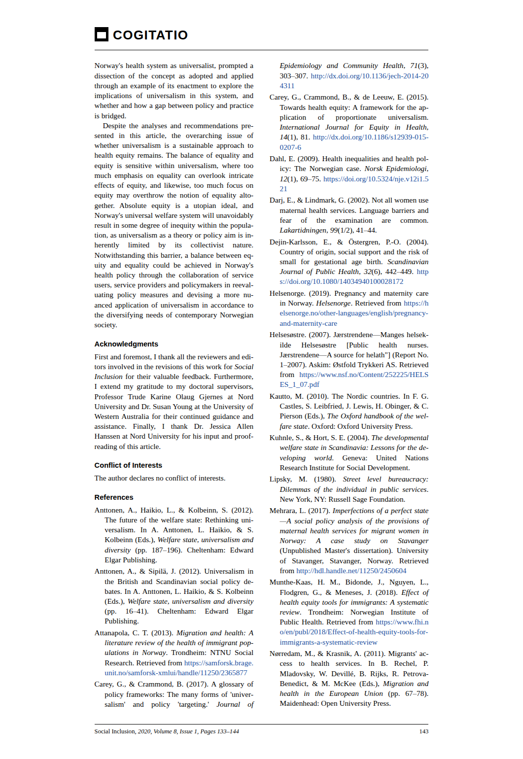COGITATIO
Norway's health system as universalist, prompted a dissection of the concept as adopted and applied through an example of its enactment to explore the implications of universalism in this system, and whether and how a gap between policy and practice is bridged.
Despite the analyses and recommendations presented in this article, the overarching issue of whether universalism is a sustainable approach to health equity remains. The balance of equality and equity is sensitive within universalism, where too much emphasis on equality can overlook intricate effects of equity, and likewise, too much focus on equity may overthrow the notion of equality altogether. Absolute equity is a utopian ideal, and Norway's universal welfare system will unavoidably result in some degree of inequity within the population, as universalism as a theory or policy aim is inherently limited by its collectivist nature. Notwithstanding this barrier, a balance between equity and equality could be achieved in Norway's health policy through the collaboration of service users, service providers and policymakers in reevaluating policy measures and devising a more nuanced application of universalism in accordance to the diversifying needs of contemporary Norwegian society.
Acknowledgments
First and foremost, I thank all the reviewers and editors involved in the revisions of this work for Social Inclusion for their valuable feedback. Furthermore, I extend my gratitude to my doctoral supervisors, Professor Trude Karine Olaug Gjernes at Nord University and Dr. Susan Young at the University of Western Australia for their continued guidance and assistance. Finally, I thank Dr. Jessica Allen Hanssen at Nord University for his input and proof-reading of this article.
Conflict of Interests
The author declares no conflict of interests.
References
Anttonen, A., Haikio, L., & Kolbeinn, S. (2012). The future of the welfare state: Rethinking universalism. In A. Anttonen, L. Haikio, & S. Kolbeinn (Eds.), Welfare state, universalism and diversity (pp. 187–196). Cheltenham: Edward Elgar Publishing.
Anttonen, A., & Sipilä, J. (2012). Universalism in the British and Scandinavian social policy debates. In A. Anttonen, L. Haikio, & S. Kolbeinn (Eds.), Welfare state, universalism and diversity (pp. 16–41). Cheltenham: Edward Elgar Publishing.
Attanapola, C. T. (2013). Migration and health: A literature review of the health of immigrant populations in Norway. Trondheim: NTNU Social Research. Retrieved from https://samforsk.brage.unit.no/samforsk-xmlui/handle/11250/2365877
Carey, G., & Crammond, B. (2017). A glossary of policy frameworks: The many forms of 'universalism' and policy 'targeting.' Journal of Epidemiology and Community Health, 71(3), 303–307. http://dx.doi.org/10.1136/jech-2014-204311
Carey, G., Crammond, B., & de Leeuw, E. (2015). Towards health equity: A framework for the application of proportionate universalism. International Journal for Equity in Health, 14(1), 81. http://dx.doi.org/10.1186/s12939-015-0207-6
Dahl, E. (2009). Health inequalities and health policy: The Norwegian case. Norsk Epidemiologi, 12(1), 69–75. https://doi.org/10.5324/nje.v12i1.521
Darj, E., & Lindmark, G. (2002). Not all women use maternal health services. Language barriers and fear of the examination are common. Lakartidningen, 99(1/2), 41–44.
Dejin-Karlsson, E., & Östergren, P.-O. (2004). Country of origin, social support and the risk of small for gestational age birth. Scandinavian Journal of Public Health, 32(6), 442–449. https://doi.org/10.1080/14034940100028172
Helsenorge. (2019). Pregnancy and maternity care in Norway. Helsenorge. Retrieved from https://helsenorge.no/other-languages/english/pregnancy-and-maternity-care
Helsesøstre. (2007). Jærstrendene—Manges helsekilde Helsesøstre [Public health nurses. Jærstrendene—A source for helath"] (Report No. 1–2007). Askim: Østfold Trykkeri AS. Retrieved from https://www.nsf.no/Content/252225/HELSES_1_07.pdf
Kautto, M. (2010). The Nordic countries. In F. G. Castles, S. Leibfried, J. Lewis, H. Obinger, & C. Pierson (Eds.), The Oxford handbook of the welfare state. Oxford: Oxford University Press.
Kuhnle, S., & Hort, S. E. (2004). The developmental welfare state in Scandinavia: Lessons for the developing world. Geneva: United Nations Research Institute for Social Development.
Lipsky, M. (1980). Street level bureaucracy: Dilemmas of the individual in public services. New York, NY: Russell Sage Foundation.
Mehrara, L. (2017). Imperfections of a perfect state—A social policy analysis of the provisions of maternal health services for migrant women in Norway: A case study on Stavanger (Unpublished Master's dissertation). University of Stavanger, Stavanger, Norway. Retrieved from http://hdl.handle.net/11250/2450604
Munthe-Kaas, H. M., Bidonde, J., Nguyen, L., Flodgren, G., & Meneses, J. (2018). Effect of health equity tools for immigrants: A systematic review. Trondheim: Norwegian Institute of Public Health. Retrieved from https://www.fhi.no/en/publ/2018/Effect-of-health-equity-tools-for-immigrants-a-systematic-review
Nørredam, M., & Krasnik, A. (2011). Migrants' access to health services. In B. Rechel, P. Mladovsky, W. Devillé, B. Rijks, R. Petrova-Benedict, & M. McKee (Eds.), Migration and health in the European Union (pp. 67–78). Maidenhead: Open University Press.
Social Inclusion, 2020, Volume 8, Issue 1, Pages 133–144
143